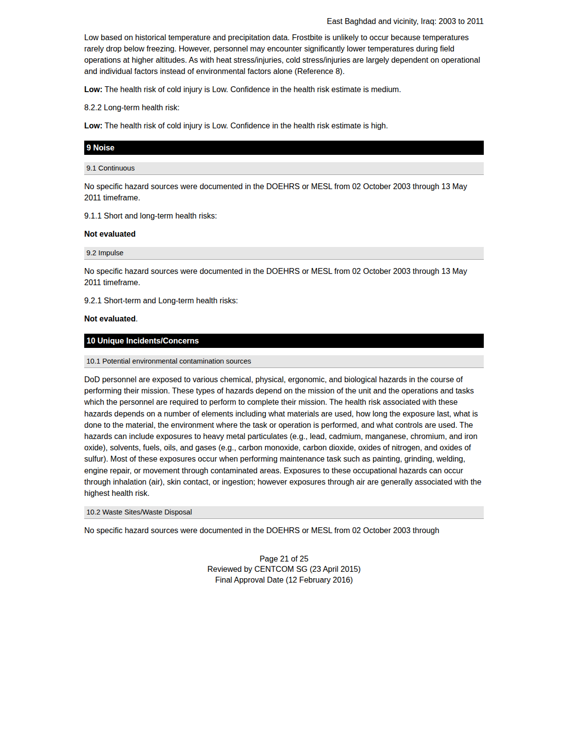East Baghdad and vicinity, Iraq: 2003 to 2011
Low based on historical temperature and precipitation data. Frostbite is unlikely to occur because temperatures rarely drop below freezing. However, personnel may encounter significantly lower temperatures during field operations at higher altitudes. As with heat stress/injuries, cold stress/injuries are largely dependent on operational and individual factors instead of environmental factors alone (Reference 8).
Low: The health risk of cold injury is Low. Confidence in the health risk estimate is medium.
8.2.2 Long-term health risk:
Low: The health risk of cold injury is Low. Confidence in the health risk estimate is high.
9 Noise
9.1 Continuous
No specific hazard sources were documented in the DOEHRS or MESL from 02 October 2003 through 13 May 2011 timeframe.
9.1.1 Short and long-term health risks:
Not evaluated
9.2 Impulse
No specific hazard sources were documented in the DOEHRS or MESL from 02 October 2003 through 13 May 2011 timeframe.
9.2.1 Short-term and Long-term health risks:
Not evaluated.
10 Unique Incidents/Concerns
10.1 Potential environmental contamination sources
DoD personnel are exposed to various chemical, physical, ergonomic, and biological hazards in the course of performing their mission. These types of hazards depend on the mission of the unit and the operations and tasks which the personnel are required to perform to complete their mission. The health risk associated with these hazards depends on a number of elements including what materials are used, how long the exposure last, what is done to the material, the environment where the task or operation is performed, and what controls are used. The hazards can include exposures to heavy metal particulates (e.g., lead, cadmium, manganese, chromium, and iron oxide), solvents, fuels, oils, and gases (e.g., carbon monoxide, carbon dioxide, oxides of nitrogen, and oxides of sulfur). Most of these exposures occur when performing maintenance task such as painting, grinding, welding, engine repair, or movement through contaminated areas. Exposures to these occupational hazards can occur through inhalation (air), skin contact, or ingestion; however exposures through air are generally associated with the highest health risk.
10.2 Waste Sites/Waste Disposal
No specific hazard sources were documented in the DOEHRS or MESL from 02 October 2003 through
Page 21 of 25
Reviewed by CENTCOM SG (23 April 2015)
Final Approval Date (12 February 2016)